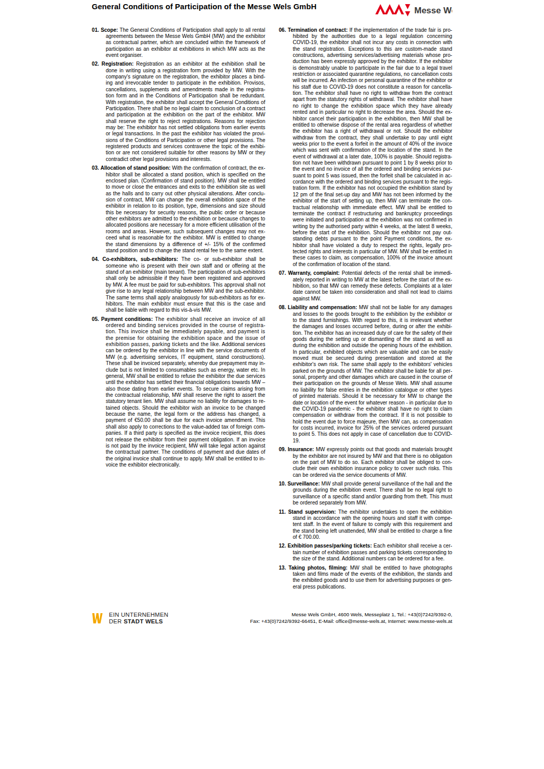General Conditions of Participation of the Messe Wels GmbH
Messe Wels
01. Scope: The General Conditions of Participation shall apply to all rental agreements between the Messe Wels GmbH (MW) and the exhibitor as contractual partner, which are concluded within the framework of participation as an exhibitor at exhibitions in which MW acts as the event organiser.
02. Registration: Registration as an exhibitor at the exhibition shall be done in writing using a registration form provided by MW. With the company's signature on the registration, the exhibitor places a binding and irrevocable tender to participate in the exhibition. Provisos, cancellations, supplements and amendments made in the registration form and in the Conditions of Participation shall be redundant. With registration, the exhibitor shall accept the General Conditions of Participation. There shall be no legal claim to conclusion of a contract and participation at the exhibition on the part of the exhibitor. MW shall reserve the right to reject registrations. Reasons for rejection may be: The exhibitor has not settled obligations from earlier events or legal transactions. In the past the exhibitor has violated the provisions of the Conditions of Participation or other legal provisions. The registered products and services contravene the topic of the exhibition or are not considered suitable for other reasons by MW or they contradict other legal provisions and interests.
03. Allocation of stand position: With the confirmation of contract, the exhibitor shall be allocated a stand position, which is specified on the enclosed plan. (Confirmation of stand position). MW shall be entitled to move or close the entrances and exits to the exhibition site as well as the halls and to carry out other physical alterations. After conclusion of contract, MW can change the overall exhibition space of the exhibitor in relation to its position, type, dimensions and size should this be necessary for security reasons, the public order or because other exhibitors are admitted to the exhibition or because changes to allocated positions are necessary for a more efficient utilisation of the rooms and areas. However, such subsequent changes may not exceed what is reasonable for the exhibitor. MW is entitled to change the stand dimensions by a difference of +/- 15% of the confirmed stand position and to change the stand rental fee to the same extent.
04. Co-exhibitors, sub-exhibitors: The co- or sub-exhibitor shall be someone who is present with their own staff and or offering at the stand of an exhibitor (main tenant). The participation of sub-exhibitors shall only be admissible if they have been registered and approved by MW. A fee must be paid for sub-exhibitors. This approval shall not give rise to any legal relationship between MW and the sub-exhibitor. The same terms shall apply analogously for sub-exhibitors as for exhibitors. The main exhibitor must ensure that this is the case and shall be liable with regard to this vis-à-vis MW.
05. Payment conditions: The exhibitor shall receive an invoice of all ordered and binding services provided in the course of registration. This invoice shall be immediately payable, and payment is the premise for obtaining the exhibition space and the issue of exhibition passes, parking tickets and the like. Additional services can be ordered by the exhibitor in line with the service documents of MW (e.g. advertising services, IT equipment, stand constructions). These shall be invoiced separately, whereby due prepayment may include but is not limited to consumables such as energy, water etc. In general, MW shall be entitled to refuse the exhibitor the due services until the exhibitor has settled their financial obligations towards MW – also those dating from earlier events. To secure claims arising from the contractual relationship, MW shall reserve the right to assert the statutory tenant lien. MW shall assume no liability for damages to retained objects. Should the exhibitor wish an invoice to be changed because the name, the legal form or the address has changed, a payment of €50.00 shall be due for each invoice amendment. This shall also apply to corrections to the value-added tax of foreign companies. If a third party is specified as the invoice recipient, this does not release the exhibitor from their payment obligation. If an invoice is not paid by the invoice recipient, MW will take legal action against the contractual partner. The conditions of payment and due dates of the original invoice shall continue to apply. MW shall be entitled to invoice the exhibitor electronically.
06. Termination of contract: If the implementation of the trade fair is prohibited by the authorities due to a legal regulation concerning COVID-19, the exhibitor shall not incur any costs in connection with the stand registration. Exceptions to this are custom-made stand constructions, advertising services/advertising materials whose production has been expressly approved by the exhibitor. If the exhibitor is demonstrably unable to participate in the fair due to a legal travel restriction or associated quarantine regulations, no cancellation costs will be incurred. An infection or personal quarantine of the exhibitor or his staff due to COVID-19 does not constitute a reason for cancellation. The exhibitor shall have no right to withdraw from the contract apart from the statutory rights of withdrawal. The exhibitor shall have no right to change the exhibition space which they have already rented and in particular no right to decrease the area. Should the exhibitor cancel their participation in the exhibition, then MW shall be entitled to otherwise dispose of the rental area regardless of whether the exhibitor has a right of withdrawal or not. Should the exhibitor withdraw from the contract, they shall undertake to pay until eight weeks prior to the event a forfeit in the amount of 40% of the invoice which was sent with confirmation of the location of the stand. In the event of withdrawal at a later date, 100% is payable. Should registration not have been withdrawn pursuant to point 1 by 8 weeks prior to the event and no invoice of all the ordered and binding services pursuant to point 5 was issued, then the forfeit shall be calculated in accordance with the ordered and binding services pursuant to the registration form. If the exhibitor has not occupied the exhibition stand by 12 pm of the final set-up day and MW has not been informed by the exhibitor of the start of setting up, then MW can terminate the contractual relationship with immediate effect. MW shall be entitled to terminate the contract if restructuring and bankruptcy proceedings were initiated and participation at the exhibition was not confirmed in writing by the authorised party within 4 weeks, at the latest 8 weeks, before the start of the exhibition. Should the exhibitor not pay outstanding debts pursuant to the point Payment conditions, the exhibitor shall have violated a duty to respect the rights, legally protected rights and interests in particular of MW. MW shall be entitled in these cases to claim, as compensation, 100% of the invoice amount of the confirmation of location of the stand.
07. Warranty, complaint: Potential defects of the rental shall be immediately reported in writing to MW at the latest before the start of the exhibition, so that MW can remedy these defects. Complaints at a later date cannot be taken into consideration and shall not lead to claims against MW.
08. Liability and compensation: MW shall not be liable for any damages and losses to the goods brought to the exhibition by the exhibitor or to the stand furnishings. With regard to this, it is irrelevant whether the damages and losses occurred before, during or after the exhibition. The exhibitor has an increased duty of care for the safety of their goods during the setting up or dismantling of the stand as well as during the exhibition and outside the opening hours of the exhibition. In particular, exhibited objects which are valuable and can be easily moved must be secured during presentation and stored at the exhibitor's own risk. The same shall apply to the exhibitors' vehicles parked on the grounds of MW. The exhibitor shall be liable for all personal, property and other damages which are caused in the course of their participation on the grounds of Messe Wels. MW shall assume no liability for false entries in the exhibition catalogue or other types of printed materials. Should it be necessary for MW to change the date or location of the event for whatever reason - in particular due to the COVID-19 pandemic - the exhibitor shall have no right to claim compensation or withdraw from the contract. If it is not possible to hold the event due to force majeure, then MW can, as compensation for costs incurred, invoice for 25% of the services ordered pursuant to point 5. This does not apply in case of cancellation due to COVID-19.
09. Insurance: MW expressly points out that goods and materials brought by the exhibitor are not insured by MW and that there is no obligation on the part of MW to do so. Each exhibitor shall be obliged to conclude their own exhibition insurance policy to cover such risks. This can be ordered via the service documents of MW.
10. Surveillance: MW shall provide general surveillance of the hall and the grounds during the exhibition event. There shall be no legal right to surveillance of a specific stand and/or guarding from theft. This must be ordered separately from MW.
11. Stand supervision: The exhibitor undertakes to open the exhibition stand in accordance with the opening hours and staff it with competent staff. In the event of failure to comply with this requirement and the stand being left unattended, MW shall be entitled to charge a fine of € 700.00.
12. Exhibition passes/parking tickets: Each exhibitor shall receive a certain number of exhibition passes and parking tickets corresponding to the size of the stand. Additional numbers can be ordered for a fee.
13. Taking photos, filming: MW shall be entitled to have photographs taken and films made of the events of the exhibition, the stands and the exhibited goods and to use them for advertising purposes or general press publications.
EIN UNTERNEHMEN DER STADT WELS
Messe Wels GmbH, 4600 Wels, Messeplatz 1, Tel.: +43(0)7242/9392-0,
Fax: +43(0)7242/9392-66451, E-Mail: office@messe-wels.at, Internet: www.messe-wels.at